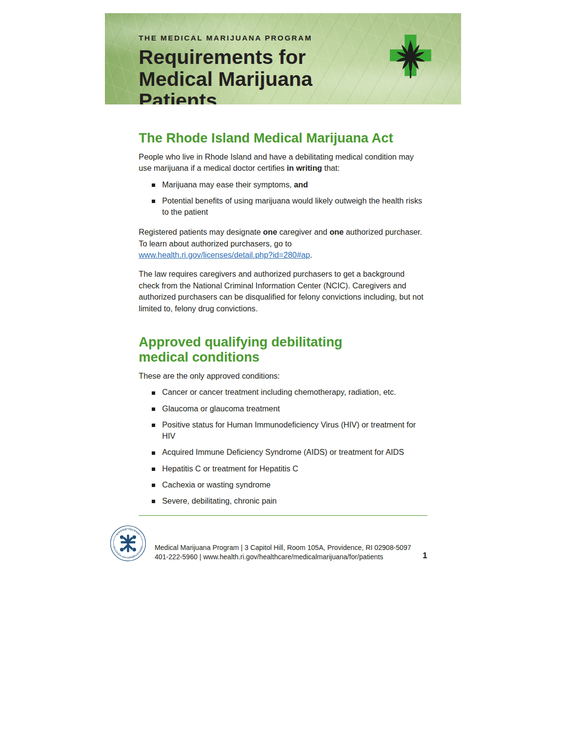The Medical Marijuana Program
Requirements for Medical Marijuana Patients
The Rhode Island Medical Marijuana Act
People who live in Rhode Island and have a debilitating medical condition may use marijuana if a medical doctor certifies in writing that:
Marijuana may ease their symptoms, and
Potential benefits of using marijuana would likely outweigh the health risks to the patient
Registered patients may designate one caregiver and one authorized purchaser. To learn about authorized purchasers, go to www.health.ri.gov/licenses/detail.php?id=280#ap.
The law requires caregivers and authorized purchasers to get a background check from the National Criminal Information Center (NCIC). Caregivers and authorized purchasers can be disqualified for felony convictions including, but not limited to, felony drug convictions.
Approved qualifying debilitating
medical conditions
These are the only approved conditions:
Cancer or cancer treatment including chemotherapy, radiation, etc.
Glaucoma or glaucoma treatment
Positive status for Human Immunodeficiency Virus (HIV) or treatment for HIV
Acquired Immune Deficiency Syndrome (AIDS) or treatment for AIDS
Hepatitis C or treatment for Hepatitis C
Cachexia or wasting syndrome
Severe, debilitating, chronic pain
RHODE ISLAND DEPARTMENT OF HEALTH
Medical Marijuana Program | 3 Capitol Hill, Room 105A, Providence, RI 02908-5097
401-222-5960 | www.health.ri.gov/healthcare/medicalmarijuana/for/patients
1